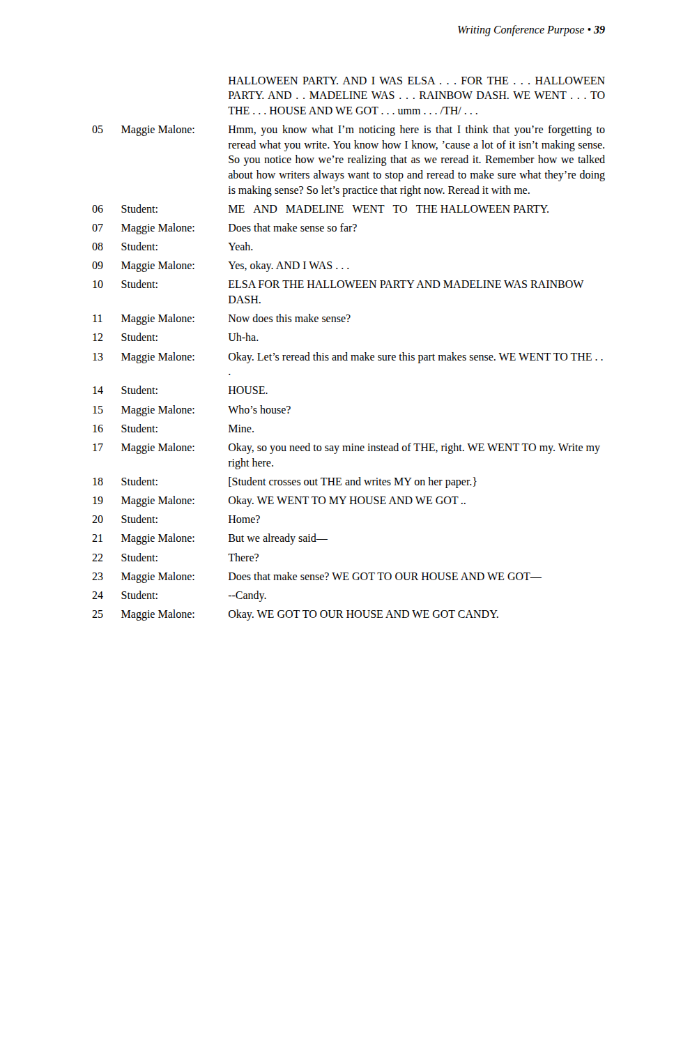Writing Conference Purpose • 39
| | | HALLOWEEN PARTY. AND I WAS ELSA . . . FOR THE . . . HALLOWEEN PARTY. AND . . MADELINE WAS . . . RAINBOW DASH. WE WENT . . . TO THE . . . HOUSE AND WE GOT . . . umm . . . /TH/ . . . |
| 05 | Maggie Malone: | Hmm, you know what I’m noticing here is that I think that you’re forgetting to reread what you write. You know how I know, ’cause a lot of it isn’t making sense. So you notice how we’re realizing that as we reread it. Remember how we talked about how writers always want to stop and reread to make sure what they’re doing is making sense? So let’s practice that right now. Reread it with me. |
| 06 | Student: | ME AND MADELINE WENT TO THE HALLOWEEN PARTY. |
| 07 | Maggie Malone: | Does that make sense so far? |
| 08 | Student: | Yeah. |
| 09 | Maggie Malone: | Yes, okay. AND I WAS . . . |
| 10 | Student: | ELSA FOR THE HALLOWEEN PARTY AND MADELINE WAS RAINBOW DASH. |
| 11 | Maggie Malone: | Now does this make sense? |
| 12 | Student: | Uh-ha. |
| 13 | Maggie Malone: | Okay. Let’s reread this and make sure this part makes sense. WE WENT TO THE . . . |
| 14 | Student: | HOUSE. |
| 15 | Maggie Malone: | Who’s house? |
| 16 | Student: | Mine. |
| 17 | Maggie Malone: | Okay, so you need to say mine instead of THE, right. WE WENT TO my. Write my right here. |
| 18 | Student: | [Student crosses out THE and writes MY on her paper.} |
| 19 | Maggie Malone: | Okay. WE WENT TO MY HOUSE AND WE GOT .. |
| 20 | Student: | Home? |
| 21 | Maggie Malone: | But we already said— |
| 22 | Student: | There? |
| 23 | Maggie Malone: | Does that make sense? WE GOT TO OUR HOUSE AND WE GOT— |
| 24 | Student: | --Candy. |
| 25 | Maggie Malone: | Okay. WE GOT TO OUR HOUSE AND WE GOT CANDY. |